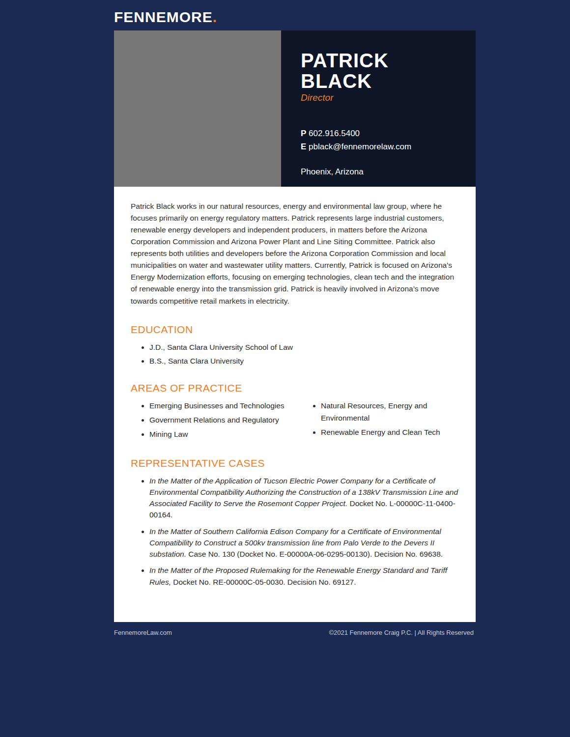FENNEMORE.
PATRICK BLACK
Director
P 602.916.5400
E pblack@fennemorelaw.com
Phoenix, Arizona
Patrick Black works in our natural resources, energy and environmental law group, where he focuses primarily on energy regulatory matters. Patrick represents large industrial customers, renewable energy developers and independent producers, in matters before the Arizona Corporation Commission and Arizona Power Plant and Line Siting Committee. Patrick also represents both utilities and developers before the Arizona Corporation Commission and local municipalities on water and wastewater utility matters. Currently, Patrick is focused on Arizona's Energy Modernization efforts, focusing on emerging technologies, clean tech and the integration of renewable energy into the transmission grid. Patrick is heavily involved in Arizona’s move towards competitive retail markets in electricity.
EDUCATION
J.D., Santa Clara University School of Law
B.S., Santa Clara University
AREAS OF PRACTICE
Emerging Businesses and Technologies
Government Relations and Regulatory
Mining Law
Natural Resources, Energy and Environmental
Renewable Energy and Clean Tech
REPRESENTATIVE CASES
In the Matter of the Application of Tucson Electric Power Company for a Certificate of Environmental Compatibility Authorizing the Construction of a 138kV Transmission Line and Associated Facility to Serve the Rosemont Copper Project. Docket No. L-00000C-11-0400-00164.
In the Matter of Southern California Edison Company for a Certificate of Environmental Compatibility to Construct a 500kv transmission line from Palo Verde to the Devers II substation. Case No. 130 (Docket No. E-00000A-06-0295-00130). Decision No. 69638.
In the Matter of the Proposed Rulemaking for the Renewable Energy Standard and Tariff Rules, Docket No. RE-00000C-05-0030. Decision No. 69127.
FennemoreLaw.com
©2021 Fennemore Craig P.C. | All Rights Reserved